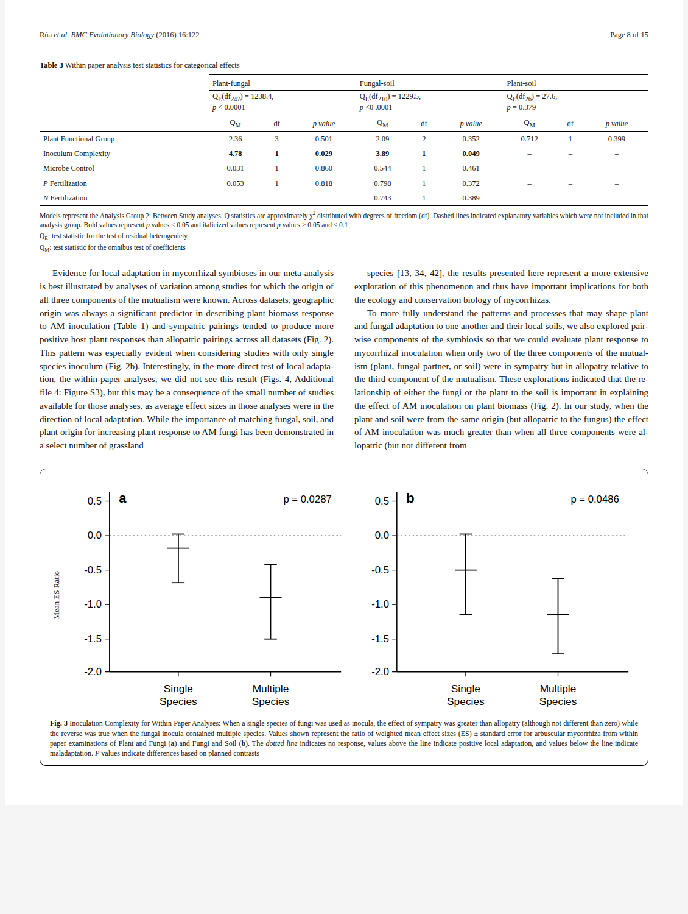Rúa et al. BMC Evolutionary Biology (2016) 16:122
Page 8 of 15
Table 3 Within paper analysis test statistics for categorical effects
| | Plant-fungal | Fungal-soil | Plant-soil |
| --- | --- | --- | --- |
| | Q E (df 247 ) = 1238.4, p < 0.0001 | Q E (df 210 ) = 1229.5, p <0 .0001 | Q E (df 26 ) = 27.6, p = 0.379 |
| | Q M | df | p value | Q M | df | p value | Q M | df | p value |
| Plant Functional Group | 2.36 | 3 | 0.501 | 2.09 | 2 | 0.352 | 0.712 | 1 | 0.399 |
| Inoculum Complexity | 4.78 | 1 | 0.029 | 3.89 | 1 | 0.049 | – | – | – |
| Microbe Control | 0.031 | 1 | 0.860 | 0.544 | 1 | 0.461 | – | – | – |
| P Fertilization | 0.053 | 1 | 0.818 | 0.798 | 1 | 0.372 | – | – | – |
| N Fertilization | – | – | – | 0.743 | 1 | 0.389 | – | – | – |
Models represent the Analysis Group 2: Between Study analyses. Q statistics are approximately χ2 distributed with degrees of freedom (df). Dashed lines indicated explanatory variables which were not included in that analysis group. Bold values represent p values < 0.05 and italicized values represent p values > 0.05 and < 0.1
QE: test statistic for the test of residual heterogeniety
QM: test statistic for the omnibus test of coefficients
Evidence for local adaptation in mycorrhizal symbioses in our meta-analysis is best illustrated by analyses of variation among studies for which the origin of all three components of the mutualism were known. Across datasets, geographic origin was always a significant predictor in describing plant biomass response to AM inoculation (Table 1) and sympatric pairings tended to produce more positive host plant responses than allopatric pairings across all datasets (Fig. 2). This pattern was especially evident when considering studies with only single species inoculum (Fig. 2b). Interestingly, in the more direct test of local adaptation, the within-paper analyses, we did not see this result (Figs. 4, Additional file 4: Figure S3), but this may be a consequence of the small number of studies available for those analyses, as average effect sizes in those analyses were in the direction of local adaptation. While the importance of matching fungal, soil, and plant origin for increasing plant response to AM fungi has been demonstrated in a select number of grassland
species [13, 34, 42], the results presented here represent a more extensive exploration of this phenomenon and thus have important implications for both the ecology and conservation biology of mycorrhizas.
To more fully understand the patterns and processes that may shape plant and fungal adaptation to one another and their local soils, we also explored pairwise components of the symbiosis so that we could evaluate plant response to mycorrhizal inoculation when only two of the three components of the mutualism (plant, fungal partner, or soil) were in sympatry but in allopatry relative to the third component of the mutualism. These explorations indicated that the relationship of either the fungi or the plant to the soil is important in explaining the effect of AM inoculation on plant biomass (Fig. 2). In our study, when the plant and soil were from the same origin (but allopatric to the fungus) the effect of AM inoculation was much greater than when all three components were allopatric (but not different from
Mean ES Ratio
0.5 0.0 -0.5 -1.0 -1.5 -2.0 a p = 0.0287 Single Species Multiple Species
0.5 0.0 -0.5 -1.0 -1.5 -2.0 b p = 0.0486 Single Species Multiple Species
Fig. 3 Inoculation Complexity for Within Paper Analyses: When a single species of fungi was used as inocula, the effect of sympatry was greater than allopatry (although not different than zero) while the reverse was true when the fungal inocula contained multiple species. Values shown represent the ratio of weighted mean effect sizes (ES) ± standard error for arbuscular mycorrhiza from within paper examinations of Plant and Fungi (a) and Fungi and Soil (b). The dotted line indicates no response, values above the line indicate positive local adaptation, and values below the line indicate maladaptation. P values indicate differences based on planned contrasts